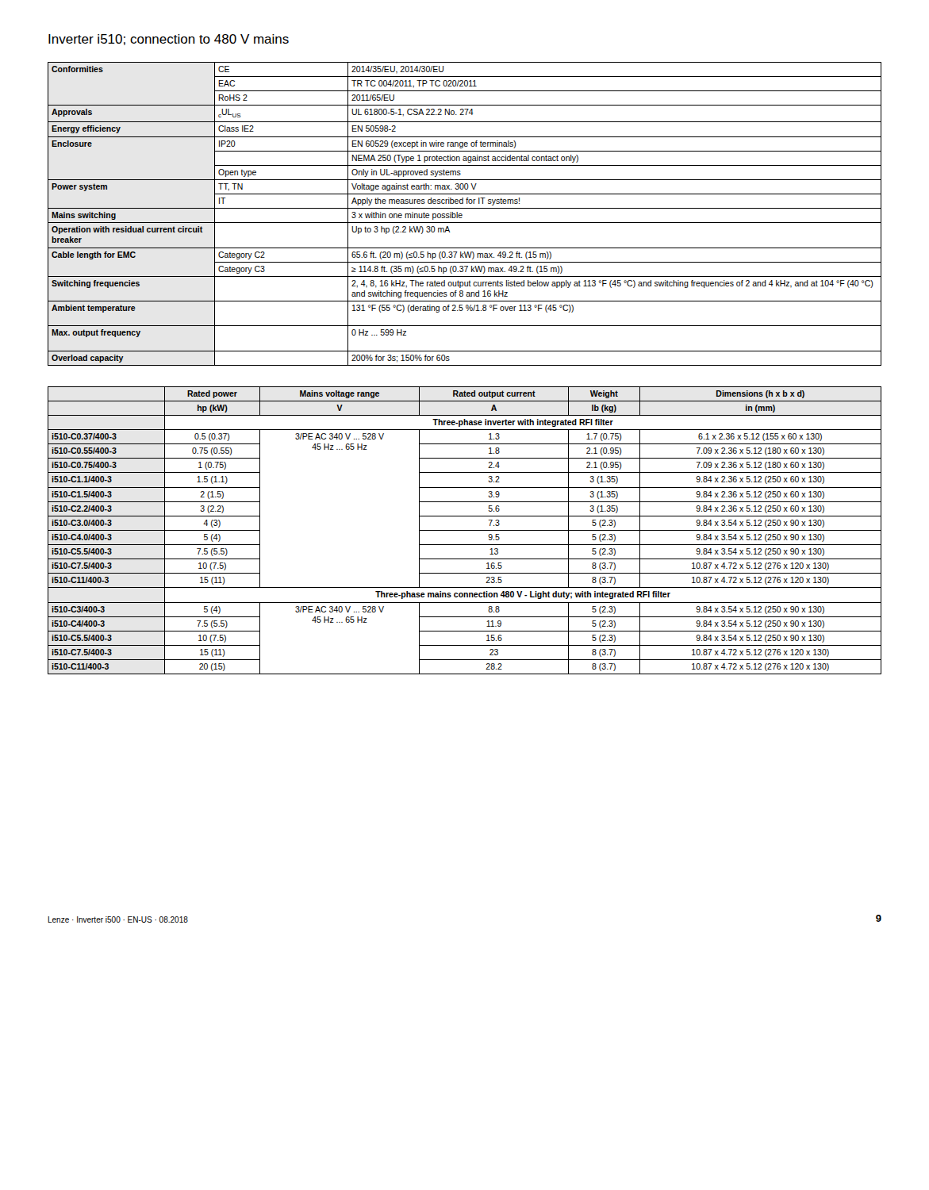Inverter i510; connection to 480 V mains
| Conformities | CE | 2014/35/EU, 2014/30/EU |
| EAC | TR TC 004/2011, TP TC 020/2011 |
| RoHS 2 | 2011/65/EU |
| Approvals | c UL US | UL 61800-5-1, CSA 22.2 No. 274 |
| Energy efficiency | Class IE2 | EN 50598-2 |
| Enclosure | IP20 | EN 60529 (except in wire range of terminals) |
| | NEMA 250 (Type 1 protection against accidental contact only) |
| Open type | Only in UL-approved systems |
| Power system | TT, TN | Voltage against earth: max. 300 V |
| IT | Apply the measures described for IT systems! |
| Mains switching | | 3 x within one minute possible |
| Operation with residual current circuit breaker | | Up to 3 hp (2.2 kW) 30 mA |
| Cable length for EMC | Category C2 | 65.6 ft. (20 m) (≤0.5 hp (0.37 kW) max. 49.2 ft. (15 m)) |
| Category C3 | ≥ 114.8 ft. (35 m) (≤0.5 hp (0.37 kW) max. 49.2 ft. (15 m)) |
| Switching frequencies | | 2, 4, 8, 16 kHz, The rated output currents listed below apply at 113 °F (45 °C) and switching frequencies of 2 and 4 kHz, and at 104 °F (40 °C) and switching frequencies of 8 and 16 kHz |
| Ambient temperature | | 131 °F (55 °C) (derating of 2.5 %/1.8 °F over 113 °F (45 °C)) |
| Max. output frequency | | 0 Hz ... 599 Hz |
| Overload capacity | | 200% for 3s; 150% for 60s |
| | Rated power | Mains voltage range | Rated output current | Weight | Dimensions (h x b x d) |
| | hp (kW) | V | A | lb (kg) | in (mm) |
| | Three-phase inverter with integrated RFI filter |
| i510-C0.37/400-3 | 0.5 (0.37) | 3/PE AC 340 V ... 528 V 45 Hz ... 65 Hz | 1.3 | 1.7 (0.75) | 6.1 x 2.36 x 5.12 (155 x 60 x 130) |
| i510-C0.55/400-3 | 0.75 (0.55) | 1.8 | 2.1 (0.95) | 7.09 x 2.36 x 5.12 (180 x 60 x 130) |
| i510-C0.75/400-3 | 1 (0.75) | 2.4 | 2.1 (0.95) | 7.09 x 2.36 x 5.12 (180 x 60 x 130) |
| i510-C1.1/400-3 | 1.5 (1.1) | 3.2 | 3 (1.35) | 9.84 x 2.36 x 5.12 (250 x 60 x 130) |
| i510-C1.5/400-3 | 2 (1.5) | 3.9 | 3 (1.35) | 9.84 x 2.36 x 5.12 (250 x 60 x 130) |
| i510-C2.2/400-3 | 3 (2.2) | 5.6 | 3 (1.35) | 9.84 x 2.36 x 5.12 (250 x 60 x 130) |
| i510-C3.0/400-3 | 4 (3) | 7.3 | 5 (2.3) | 9.84 x 3.54 x 5.12 (250 x 90 x 130) |
| i510-C4.0/400-3 | 5 (4) | 9.5 | 5 (2.3) | 9.84 x 3.54 x 5.12 (250 x 90 x 130) |
| i510-C5.5/400-3 | 7.5 (5.5) | 13 | 5 (2.3) | 9.84 x 3.54 x 5.12 (250 x 90 x 130) |
| i510-C7.5/400-3 | 10 (7.5) | 16.5 | 8 (3.7) | 10.87 x 4.72 x 5.12 (276 x 120 x 130) |
| i510-C11/400-3 | 15 (11) | 23.5 | 8 (3.7) | 10.87 x 4.72 x 5.12 (276 x 120 x 130) |
| | Three-phase mains connection 480 V - Light duty; with integrated RFI filter |
| i510-C3/400-3 | 5 (4) | 3/PE AC 340 V ... 528 V 45 Hz ... 65 Hz | 8.8 | 5 (2.3) | 9.84 x 3.54 x 5.12 (250 x 90 x 130) |
| i510-C4/400-3 | 7.5 (5.5) | 11.9 | 5 (2.3) | 9.84 x 3.54 x 5.12 (250 x 90 x 130) |
| i510-C5.5/400-3 | 10 (7.5) | 15.6 | 5 (2.3) | 9.84 x 3.54 x 5.12 (250 x 90 x 130) |
| i510-C7.5/400-3 | 15 (11) | 23 | 8 (3.7) | 10.87 x 4.72 x 5.12 (276 x 120 x 130) |
| i510-C11/400-3 | 20 (15) | 28.2 | 8 (3.7) | 10.87 x 4.72 x 5.12 (276 x 120 x 130) |
Lenze · Inverter i500 · EN-US · 08.2018
9